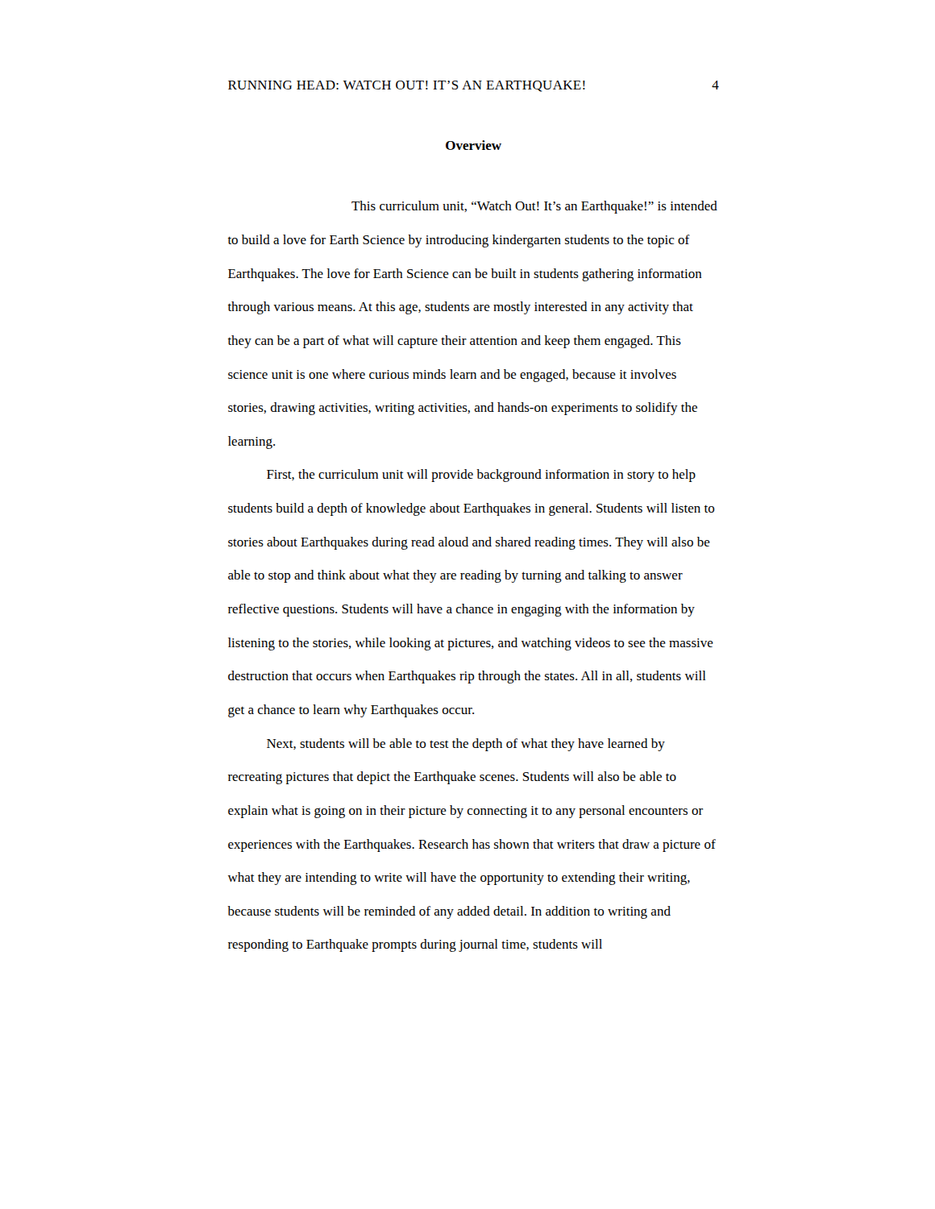Running head: WATCH OUT! IT’S AN EARTHQUAKE! 4
Overview
This curriculum unit, “Watch Out! It’s an Earthquake!” is intended to build a love for Earth Science by introducing kindergarten students to the topic of Earthquakes. The love for Earth Science can be built in students gathering information through various means. At this age, students are mostly interested in any activity that they can be a part of what will capture their attention and keep them engaged. This science unit is one where curious minds learn and be engaged, because it involves stories, drawing activities, writing activities, and hands-on experiments to solidify the learning.
First, the curriculum unit will provide background information in story to help students build a depth of knowledge about Earthquakes in general. Students will listen to stories about Earthquakes during read aloud and shared reading times. They will also be able to stop and think about what they are reading by turning and talking to answer reflective questions. Students will have a chance in engaging with the information by listening to the stories, while looking at pictures, and watching videos to see the massive destruction that occurs when Earthquakes rip through the states. All in all, students will get a chance to learn why Earthquakes occur.
Next, students will be able to test the depth of what they have learned by recreating pictures that depict the Earthquake scenes. Students will also be able to explain what is going on in their picture by connecting it to any personal encounters or experiences with the Earthquakes. Research has shown that writers that draw a picture of what they are intending to write will have the opportunity to extending their writing, because students will be reminded of any added detail. In addition to writing and responding to Earthquake prompts during journal time, students will